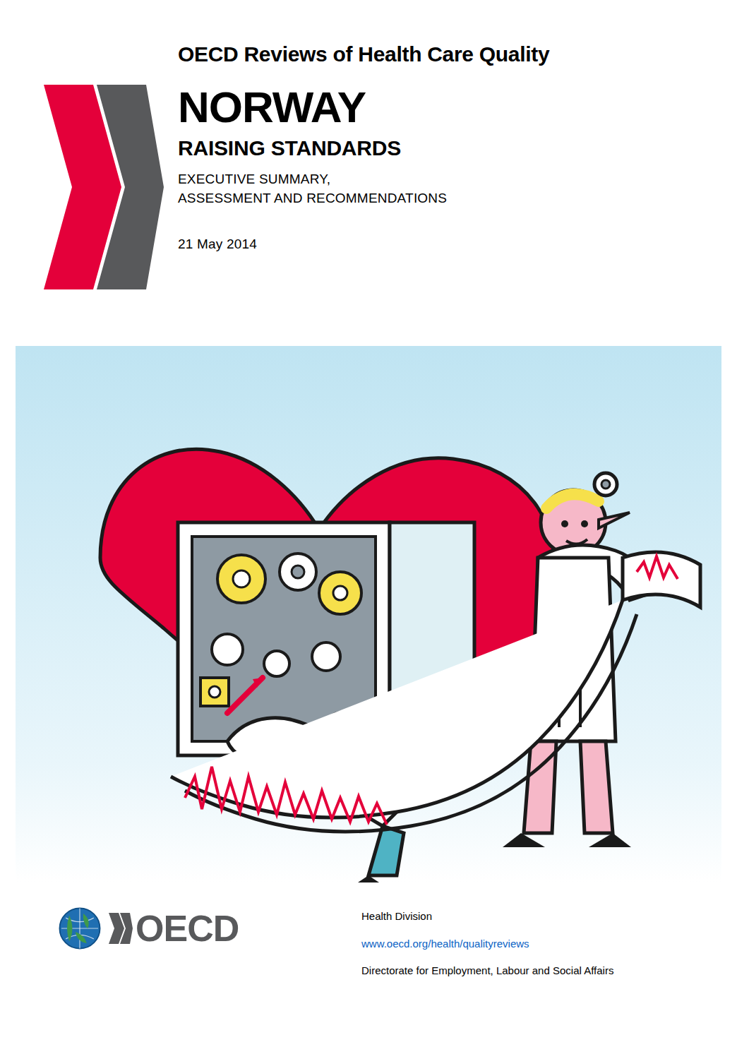OECD Reviews of Health Care Quality
NORWAY
RAISING STANDARDS
EXECUTIVE SUMMARY,
ASSESSMENT AND RECOMMENDATIONS
21 May 2014
OECD
Health Division
www.oecd.org/health/qualityreviews
Directorate for Employment, Labour and Social Affairs